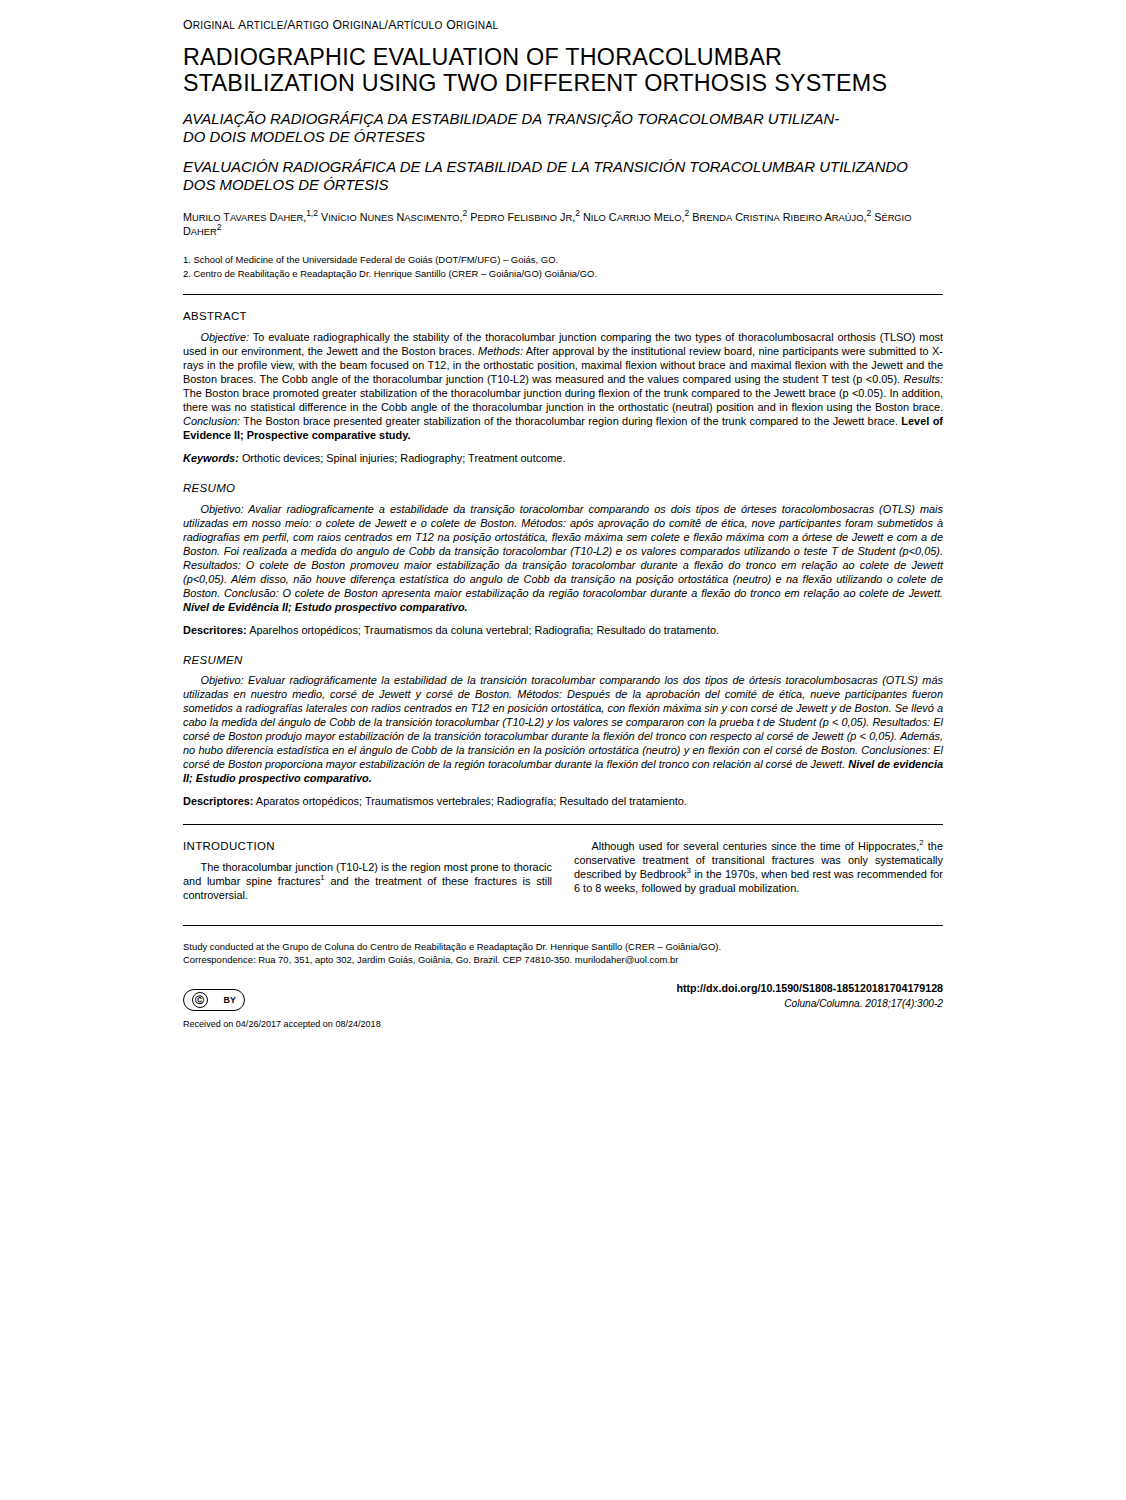ORIGINAL ARTICLE/ARTIGO ORIGINAL/ARTÍCULO ORIGINAL
RADIOGRAPHIC EVALUATION OF THORACOLUMBAR STABILIZATION USING TWO DIFFERENT ORTHOSIS SYSTEMS
AVALIAÇÃO RADIOGRÁFIÇA DA ESTABILIDADE DA TRANSIÇÃO TORACOLOMBAR UTILIZAN-
DO DOIS MODELOS DE ÓRTESES
EVALUACIÓN RADIOGRÁFICA DE LA ESTABILIDAD DE LA TRANSICIÓN TORACOLUMBAR UTILIZANDO DOS MODELOS DE ÓRTESIS
MURILO TAVARES DAHER,1,2 VINÍCIO NUNES NASCIMENTO,2 PEDRO FELISBINO JR,2 NILO CARRIJO MELO,2 BRENDA CRISTINA RIBEIRO ARAÚJO,2 SÉRGIO DAHER2
1. School of Medicine of the Universidade Federal de Goiás (DOT/FM/UFG) – Goiás, GO.
2. Centro de Reabilitação e Readaptação Dr. Henrique Santillo (CRER – Goiânia/GO) Goiânia/GO.
ABSTRACT
Objective: To evaluate radiographically the stability of the thoracolumbar junction comparing the two types of thoracolumbosacral orthosis (TLSO) most used in our environment, the Jewett and the Boston braces. Methods: After approval by the institutional review board, nine participants were submitted to X-rays in the profile view, with the beam focused on T12, in the orthostatic position, maximal flexion without brace and maximal flexion with the Jewett and the Boston braces. The Cobb angle of the thoracolumbar junction (T10-L2) was measured and the values compared using the student T test (p <0.05). Results: The Boston brace promoted greater stabilization of the thoracolumbar junction during flexion of the trunk compared to the Jewett brace (p <0.05). In addition, there was no statistical difference in the Cobb angle of the thoracolumbar junction in the orthostatic (neutral) position and in flexion using the Boston brace. Conclusion: The Boston brace presented greater stabilization of the thoracolumbar region during flexion of the trunk compared to the Jewett brace. Level of Evidence II; Prospective comparative study.
Keywords: Orthotic devices; Spinal injuries; Radiography; Treatment outcome.
RESUMO
Objetivo: Avaliar radiograficamente a estabilidade da transição toracolombar comparando os dois tipos de órteses toracolombosacras (OTLS) mais utilizadas em nosso meio: o colete de Jewett e o colete de Boston. Métodos: após aprovação do comitê de ética, nove participantes foram submetidos à radiografias em perfil, com raios centrados em T12 na posição ortostática, flexão máxima sem colete e flexão máxima com a órtese de Jewett e com a de Boston. Foi realizada a medida do angulo de Cobb da transição toracolombar (T10-L2) e os valores comparados utilizando o teste T de Student (p<0,05). Resultados: O colete de Boston promoveu maior estabilização da transição toracolombar durante a flexão do tronco em relação ao colete de Jewett (p<0,05). Além disso, não houve diferença estatística do angulo de Cobb da transição na posição ortostática (neutro) e na flexão utilizando o colete de Boston. Conclusão: O colete de Boston apresenta maior estabilização da região toracolombar durante a flexão do tronco em relação ao colete de Jewett. Nível de Evidência II; Estudo prospectivo comparativo.
Descritores: Aparelhos ortopédicos; Traumatismos da coluna vertebral; Radiografia; Resultado do tratamento.
RESUMEN
Objetivo: Evaluar radiográficamente la estabilidad de la transición toracolumbar comparando los dos tipos de órtesis toracolumbosacras (OTLS) más utilizadas en nuestro medio, corsé de Jewett y corsé de Boston. Métodos: Después de la aprobación del comité de ética, nueve participantes fueron sometidos a radiografías laterales con radios centrados en T12 en posición ortostática, con flexión máxima sin y con corsé de Jewett y de Boston. Se llevó a cabo la medida del ángulo de Cobb de la transición toracolumbar (T10-L2) y los valores se compararon con la prueba t de Student (p < 0,05). Resultados: El corsé de Boston produjo mayor estabilización de la transición toracolumbar durante la flexión del tronco con respecto al corsé de Jewett (p < 0,05). Además, no hubo diferencia estadística en el ángulo de Cobb de la transición en la posición ortostática (neutro) y en flexión con el corsé de Boston. Conclusiones: El corsé de Boston proporciona mayor estabilización de la región toracolumbar durante la flexión del tronco con relación al corsé de Jewett. Nivel de evidencia II; Estudio prospectivo comparativo.
Descriptores: Aparatos ortopédicos; Traumatismos vertebrales; Radiografía; Resultado del tratamiento.
INTRODUCTION
The thoracolumbar junction (T10-L2) is the region most prone to thoracic and lumbar spine fractures1 and the treatment of these fractures is still controversial.
Although used for several centuries since the time of Hippocrates,2 the conservative treatment of transitional fractures was only systematically described by Bedbrook3 in the 1970s, when bed rest was recommended for 6 to 8 weeks, followed by gradual mobilization.
Study conducted at the Grupo de Coluna do Centro de Reabilitação e Readaptação Dr. Henrique Santillo (CRER – Goiânia/GO).
Correspondence: Rua 70, 351, apto 302, Jardim Goiás, Goiânia, Go. Brazil. CEP 74810-350. murilodaher@uol.com.br
Ⓒ
BY
http://dx.doi.org/10.1590/S1808-185120181704179128
Coluna/Columna. 2018;17(4):300-2
Received on 04/26/2017 accepted on 08/24/2018